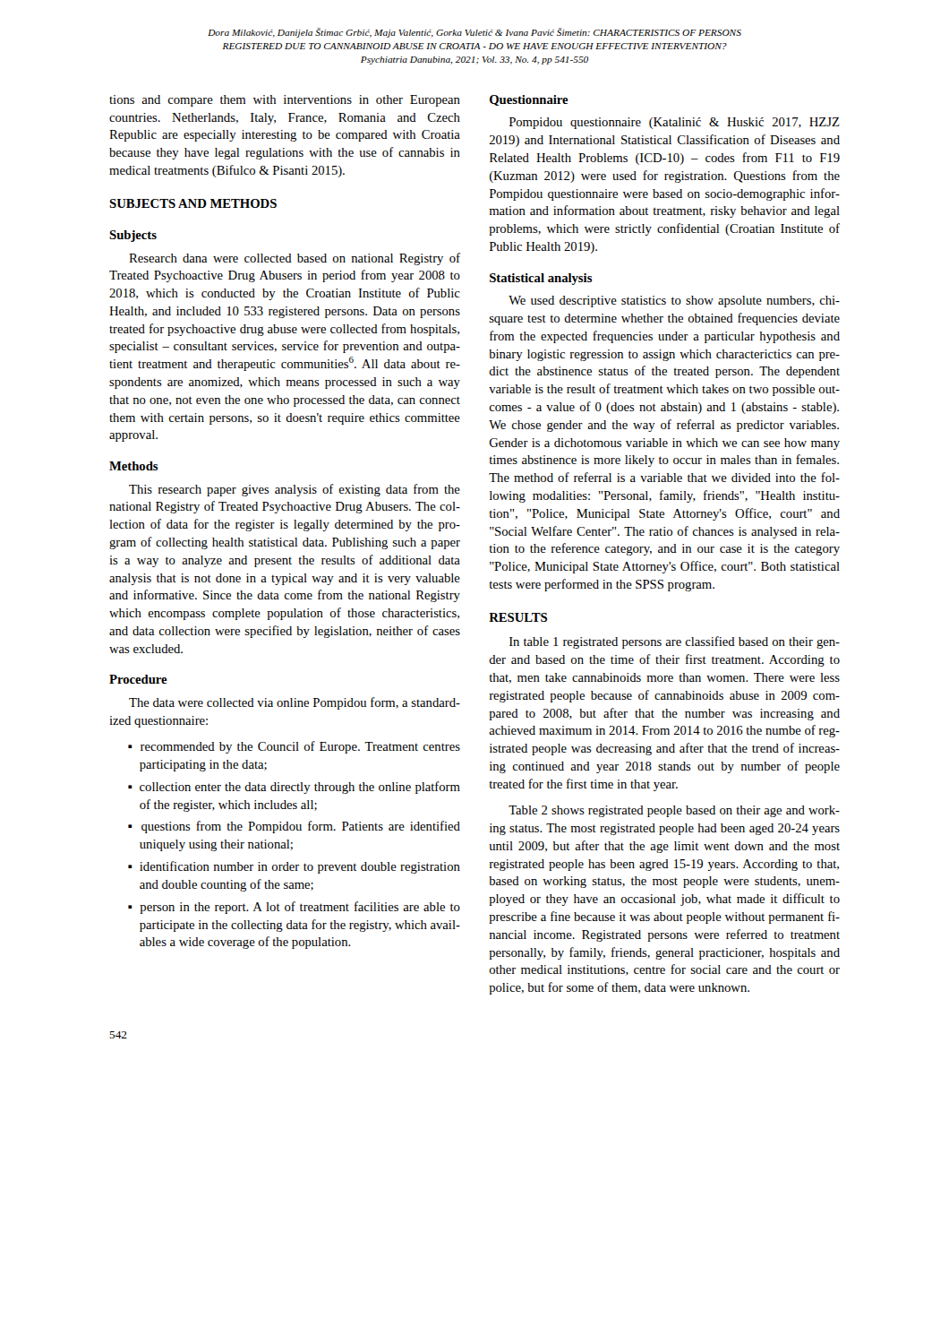Dora Milaković, Danijela Štimac Grbić, Maja Valentić, Gorka Vuletić & Ivana Pavić Šimetin: CHARACTERISTICS OF PERSONS
REGISTERED DUE TO CANNABINOID ABUSE IN CROATIA - DO WE HAVE ENOUGH EFFECTIVE INTERVENTION?
Psychiatria Danubina, 2021; Vol. 33, No. 4, pp 541-550
tions and compare them with interventions in other European countries. Netherlands, Italy, France, Romania and Czech Republic are especially interesting to be compared with Croatia because they have legal regulations with the use of cannabis in medical treatments (Bifulco & Pisanti 2015).
SUBJECTS AND METHODS
Subjects
Research dana were collected based on national Registry of Treated Psychoactive Drug Abusers in period from year 2008 to 2018, which is conducted by the Croatian Institute of Public Health, and included 10 533 registered persons. Data on persons treated for psychoactive drug abuse were collected from hospitals, specialist – consultant services, service for prevention and outpatient treatment and therapeutic communities6. All data about respondents are anomized, which means processed in such a way that no one, not even the one who processed the data, can connect them with certain persons, so it doesn't require ethics committee approval.
Methods
This research paper gives analysis of existing data from the national Registry of Treated Psychoactive Drug Abusers. The collection of data for the register is legally determined by the program of collecting health statistical data. Publishing such a paper is a way to analyze and present the results of additional data analysis that is not done in a typical way and it is very valuable and informative. Since the data come from the national Registry which encompass complete population of those characteristics, and data collection were specified by legislation, neither of cases was excluded.
Procedure
The data were collected via online Pompidou form, a standardized questionnaire:
recommended by the Council of Europe. Treatment centres participating in the data;
collection enter the data directly through the online platform of the register, which includes all;
questions from the Pompidou form. Patients are identified uniquely using their national;
identification number in order to prevent double registration and double counting of the same;
person in the report. A lot of treatment facilities are able to participate in the collecting data for the registry, which availables a wide coverage of the population.
Questionnaire
Pompidou questionnaire (Katalinić & Huskić 2017, HZJZ 2019) and International Statistical Classification of Diseases and Related Health Problems (ICD-10) – codes from F11 to F19 (Kuzman 2012) were used for registration. Questions from the Pompidou questionnaire were based on socio-demographic information and information about treatment, risky behavior and legal problems, which were strictly confidential (Croatian Institute of Public Health 2019).
Statistical analysis
We used descriptive statistics to show apsolute numbers, chi-square test to determine whether the obtained frequencies deviate from the expected frequencies under a particular hypothesis and binary logistic regression to assign which characterictics can predict the abstinence status of the treated person. The dependent variable is the result of treatment which takes on two possible outcomes - a value of 0 (does not abstain) and 1 (abstains - stable). We chose gender and the way of referral as predictor variables. Gender is a dichotomous variable in which we can see how many times abstinence is more likely to occur in males than in females. The method of referral is a variable that we divided into the following modalities: "Personal, family, friends", "Health institution", "Police, Municipal State Attorney's Office, court" and "Social Welfare Center". The ratio of chances is analysed in relation to the reference category, and in our case it is the category "Police, Municipal State Attorney's Office, court". Both statistical tests were performed in the SPSS program.
RESULTS
In table 1 registrated persons are classified based on their gender and based on the time of their first treatment. According to that, men take cannabinoids more than women. There were less registrated people because of cannabinoids abuse in 2009 compared to 2008, but after that the number was increasing and achieved maximum in 2014. From 2014 to 2016 the numbe of registrated people was decreasing and after that the trend of increasing continued and year 2018 stands out by number of people treated for the first time in that year.
Table 2 shows registrated people based on their age and working status. The most registrated people had been aged 20-24 years until 2009, but after that the age limit went down and the most registrated people has been agred 15-19 years. According to that, based on working status, the most people were students, unemployed or they have an occasional job, what made it difficult to prescribe a fine because it was about people without permanent financial income. Registrated persons were referred to treatment personally, by family, friends, general practicioner, hospitals and other medical institutions, centre for social care and the court or police, but for some of them, data were unknown.
542